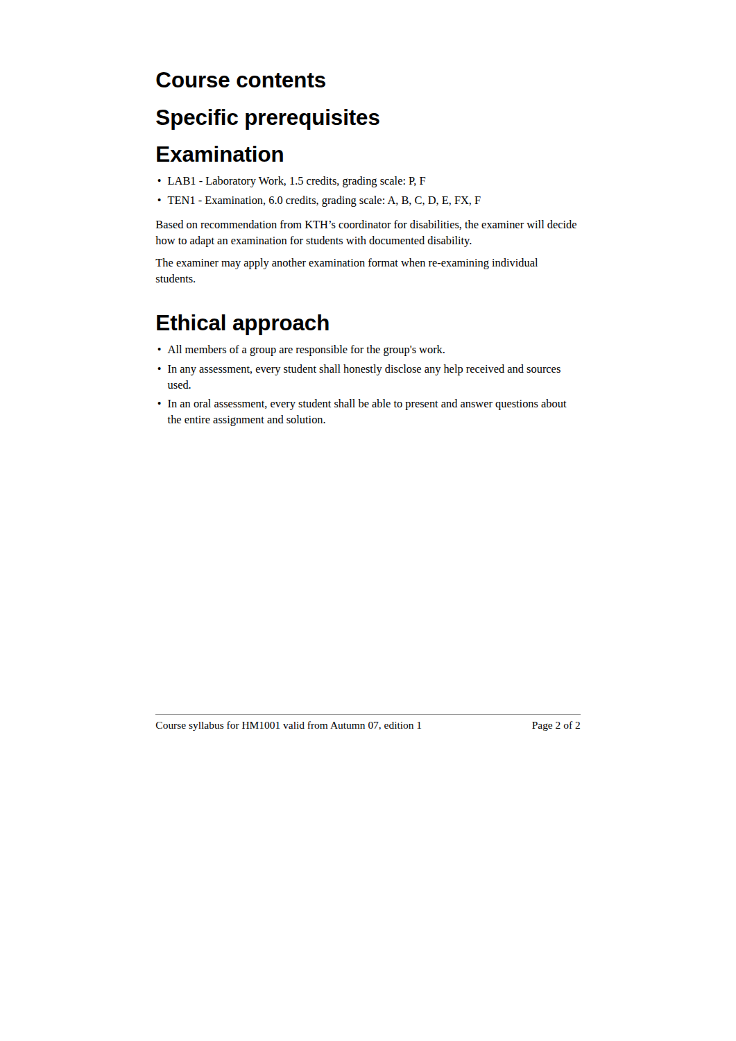Course contents
Specific prerequisites
Examination
LAB1 - Laboratory Work, 1.5 credits, grading scale: P, F
TEN1 - Examination, 6.0 credits, grading scale: A, B, C, D, E, FX, F
Based on recommendation from KTH’s coordinator for disabilities, the examiner will decide how to adapt an examination for students with documented disability.
The examiner may apply another examination format when re-examining individual students.
Ethical approach
All members of a group are responsible for the group's work.
In any assessment, every student shall honestly disclose any help received and sources used.
In an oral assessment, every student shall be able to present and answer questions about the entire assignment and solution.
Course syllabus for HM1001 valid from Autumn 07, edition 1
Page 2 of 2